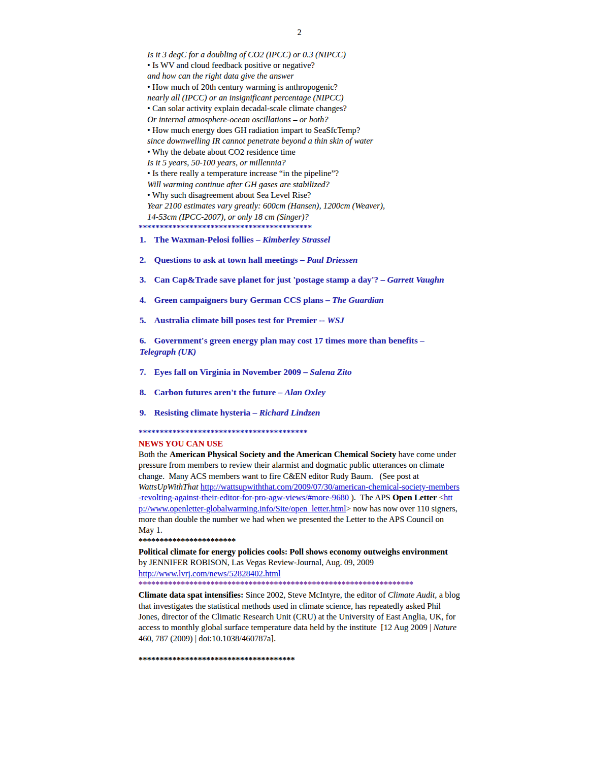2
Is it 3 degC for a doubling of CO2 (IPCC) or 0.3 (NIPCC)
• Is WV and cloud feedback positive or negative?
and how can the right data give the answer
• How much of 20th century warming is anthropogenic?
nearly all (IPCC) or an insignificant percentage (NIPCC)
• Can solar activity explain decadal-scale climate changes?
Or internal atmosphere-ocean oscillations – or both?
• How much energy does GH radiation impart to SeaSfcTemp?
since downwelling IR cannot penetrate beyond a thin skin of water
• Why the debate about CO2 residence time
Is it 5 years, 50-100 years, or millennia?
• Is there really a temperature increase “in the pipeline”?
Will warming continue after GH gases are stabilized?
• Why such disagreement about Sea Level Rise?
Year 2100 estimates vary greatly: 600cm (Hansen), 1200cm (Weaver),
14-53cm (IPCC-2007), or only 18 cm (Singer)?
*****************************************
1. The Waxman-Pelosi follies – Kimberley Strassel
2. Questions to ask at town hall meetings – Paul Driessen
3. Can Cap&Trade save planet for just 'postage stamp a day'? – Garrett Vaughn
4. Green campaigners bury German CCS plans – The Guardian
5. Australia climate bill poses test for Premier -- WSJ
6. Government's green energy plan may cost 17 times more than benefits – Telegraph (UK)
7. Eyes fall on Virginia in November 2009 – Salena Zito
8. Carbon futures aren't the future – Alan Oxley
9. Resisting climate hysteria – Richard Lindzen
****************************************
NEWS YOU CAN USE
Both the American Physical Society and the American Chemical Society have come under pressure from members to review their alarmist and dogmatic public utterances on climate change. Many ACS members want to fire C&EN editor Rudy Baum. (See post at WattsUpWithThat http://wattsupwiththat.com/2009/07/30/american-chemical-society-members-revolting-against-their-editor-for-pro-agw-views/#more-9680 ). The APS Open Letter <http://www.openletter-globalwarming.info/Site/open_letter.html> now has now over 110 signers, more than double the number we had when we presented the Letter to the APS Council on May 1.
***********************
Political climate for energy policies cools: Poll shows economy outweighs environment
by JENNIFER ROBISON, Las Vegas Review-Journal, Aug. 09, 2009
http://www.lvrj.com/news/52828402.html
*****************************************************************
Climate data spat intensifies: Since 2002, Steve McIntyre, the editor of Climate Audit, a blog that investigates the statistical methods used in climate science, has repeatedly asked Phil Jones, director of the Climatic Research Unit (CRU) at the University of East Anglia, UK, for access to monthly global surface temperature data held by the institute [12 Aug 2009 | Nature 460, 787 (2009) | doi:10.1038/460787a].
*************************************